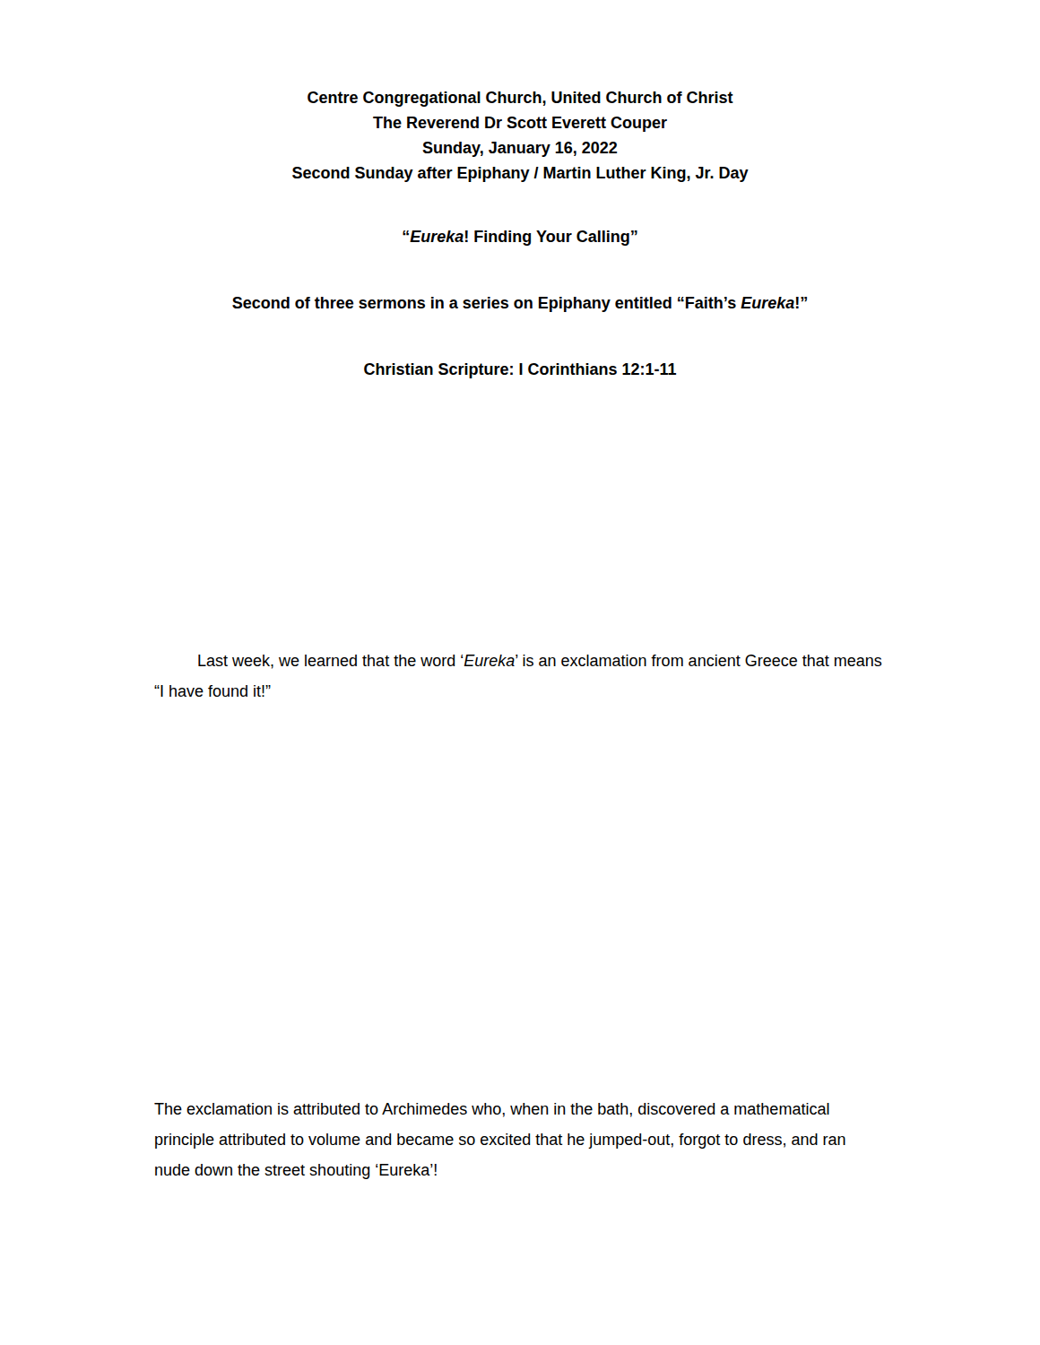Centre Congregational Church, United Church of Christ
The Reverend Dr Scott Everett Couper
Sunday, January 16, 2022
Second Sunday after Epiphany / Martin Luther King, Jr. Day
“Eureka! Finding Your Calling”
Second of three sermons in a series on Epiphany entitled “Faith’s Eureka!”
Christian Scripture: I Corinthians 12:1-11
Last week, we learned that the word ‘Eureka’ is an exclamation from ancient Greece that means “I have found it!”
The exclamation is attributed to Archimedes who, when in the bath, discovered a mathematical principle attributed to volume and became so excited that he jumped-out, forgot to dress, and ran nude down the street shouting ‘Eureka’!